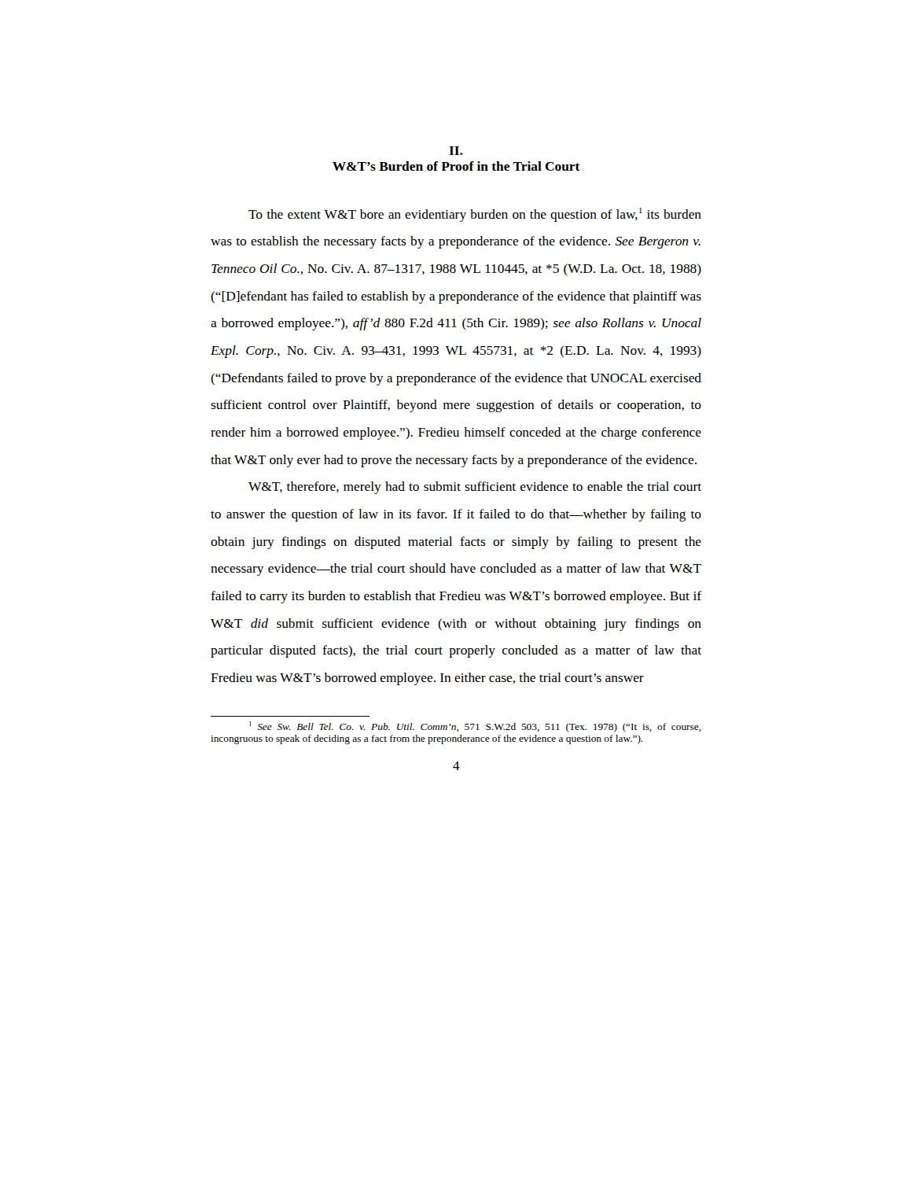II. W&T’s Burden of Proof in the Trial Court
To the extent W&T bore an evidentiary burden on the question of law,1 its burden was to establish the necessary facts by a preponderance of the evidence. See Bergeron v. Tenneco Oil Co., No. Civ. A. 87–1317, 1988 WL 110445, at *5 (W.D. La. Oct. 18, 1988) (“[D]efendant has failed to establish by a preponderance of the evidence that plaintiff was a borrowed employee.”), aff’d 880 F.2d 411 (5th Cir. 1989); see also Rollans v. Unocal Expl. Corp., No. Civ. A. 93–431, 1993 WL 455731, at *2 (E.D. La. Nov. 4, 1993) (“Defendants failed to prove by a preponderance of the evidence that UNOCAL exercised sufficient control over Plaintiff, beyond mere suggestion of details or cooperation, to render him a borrowed employee.”). Fredieu himself conceded at the charge conference that W&T only ever had to prove the necessary facts by a preponderance of the evidence.
W&T, therefore, merely had to submit sufficient evidence to enable the trial court to answer the question of law in its favor. If it failed to do that—whether by failing to obtain jury findings on disputed material facts or simply by failing to present the necessary evidence—the trial court should have concluded as a matter of law that W&T failed to carry its burden to establish that Fredieu was W&T’s borrowed employee. But if W&T did submit sufficient evidence (with or without obtaining jury findings on particular disputed facts), the trial court properly concluded as a matter of law that Fredieu was W&T’s borrowed employee. In either case, the trial court’s answer
1 See Sw. Bell Tel. Co. v. Pub. Util. Comm’n, 571 S.W.2d 503, 511 (Tex. 1978) (“It is, of course, incongruous to speak of deciding as a fact from the preponderance of the evidence a question of law.”).
4